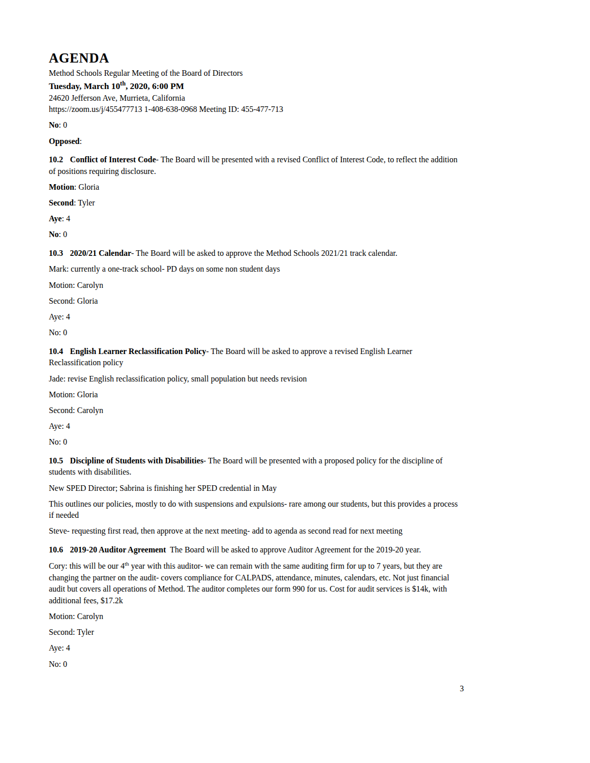AGENDA
Method Schools Regular Meeting of the Board of Directors
Tuesday, March 10th, 2020, 6:00 PM
24620 Jefferson Ave, Murrieta, California
https://zoom.us/j/455477713 1-408-638-0968 Meeting ID: 455-477-713
No: 0
Opposed:
10.2 Conflict of Interest Code- The Board will be presented with a revised Conflict of Interest Code, to reflect the addition of positions requiring disclosure.
Motion: Gloria
Second: Tyler
Aye: 4
No: 0
10.32020/21 Calendar- The Board will be asked to approve the Method Schools 2021/21 track calendar.
Mark: currently a one-track school- PD days on some non student days
Motion: Carolyn
Second: Gloria
Aye: 4
No: 0
10.4 English Learner Reclassification Policy- The Board will be asked to approve a revised English Learner Reclassification policy
Jade: revise English reclassification policy, small population but needs revision
Motion: Gloria
Second: Carolyn
Aye: 4
No: 0
10.5 Discipline of Students with Disabilities- The Board will be presented with a proposed policy for the discipline of students with disabilities.
New SPED Director; Sabrina is finishing her SPED credential in May
This outlines our policies, mostly to do with suspensions and expulsions- rare among our students, but this provides a process if needed
Steve- requesting first read, then approve at the next meeting- add to agenda as second read for next meeting
10.62019-20 Auditor Agreement The Board will be asked to approve Auditor Agreement for the 2019-20 year.
Cory: this will be our 4th year with this auditor- we can remain with the same auditing firm for up to 7 years, but they are changing the partner on the audit- covers compliance for CALPADS, attendance, minutes, calendars, etc. Not just financial audit but covers all operations of Method. The auditor completes our form 990 for us. Cost for audit services is $14k, with additional fees, $17.2k
Motion: Carolyn
Second: Tyler
Aye: 4
No: 0
3